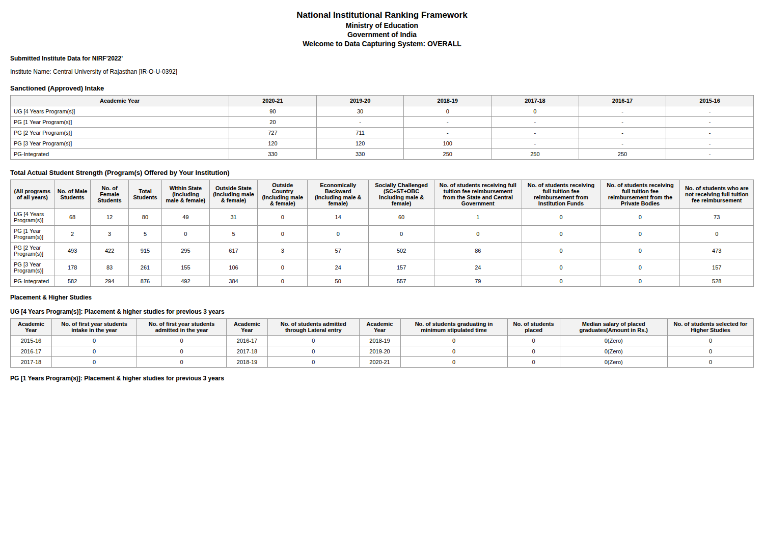National Institutional Ranking Framework
Ministry of Education
Government of India
Welcome to Data Capturing System: OVERALL
Submitted Institute Data for NIRF'2022'
Institute Name: Central University of Rajasthan [IR-O-U-0392]
Sanctioned (Approved) Intake
| Academic Year | 2020-21 | 2019-20 | 2018-19 | 2017-18 | 2016-17 | 2015-16 |
| --- | --- | --- | --- | --- | --- | --- |
| UG [4 Years Program(s)] | 90 | 30 | 0 | 0 | - | - |
| PG [1 Year Program(s)] | 20 | - | - | - | - | - |
| PG [2 Year Program(s)] | 727 | 711 | - | - | - | - |
| PG [3 Year Program(s)] | 120 | 120 | 100 | - | - | - |
| PG-Integrated | 330 | 330 | 250 | 250 | 250 | - |
Total Actual Student Strength (Program(s) Offered by Your Institution)
| (All programs of all years) | No. of Male Students | No. of Female Students | Total Students | Within State (Including male & female) | Outside State (Including male & female) | Outside Country (Including male & female) | Economically Backward (Including male & female) | Socially Challenged (SC+ST+OBC Including male & female) | No. of students receiving full tuition fee reimbursement from the State and Central Government | No. of students receiving full tuition fee reimbursement from Institution Funds | No. of students receiving full tuition fee reimbursement from the Private Bodies | No. of students who are not receiving full tuition fee reimbursement |
| --- | --- | --- | --- | --- | --- | --- | --- | --- | --- | --- | --- | --- |
| UG [4 Years Program(s)] | 68 | 12 | 80 | 49 | 31 | 0 | 14 | 60 | 1 | 0 | 0 | 73 |
| PG [1 Year Program(s)] | 2 | 3 | 5 | 0 | 5 | 0 | 0 | 0 | 0 | 0 | 0 | 0 |
| PG [2 Year Program(s)] | 493 | 422 | 915 | 295 | 617 | 3 | 57 | 502 | 86 | 0 | 0 | 473 |
| PG [3 Year Program(s)] | 178 | 83 | 261 | 155 | 106 | 0 | 24 | 157 | 24 | 0 | 0 | 157 |
| PG-Integrated | 582 | 294 | 876 | 492 | 384 | 0 | 50 | 557 | 79 | 0 | 0 | 528 |
Placement & Higher Studies
UG [4 Years Program(s)]: Placement & higher studies for previous 3 years
| Academic Year | No. of first year students intake in the year | No. of first year students admitted in the year | Academic Year | No. of students admitted through Lateral entry | Academic Year | No. of students graduating in minimum stipulated time | No. of students placed | Median salary of placed graduates(Amount in Rs.) | No. of students selected for Higher Studies |
| --- | --- | --- | --- | --- | --- | --- | --- | --- | --- |
| 2015-16 | 0 | 0 | 2016-17 | 0 | 2018-19 | 0 | 0 | 0(Zero) | 0 |
| 2016-17 | 0 | 0 | 2017-18 | 0 | 2019-20 | 0 | 0 | 0(Zero) | 0 |
| 2017-18 | 0 | 0 | 2018-19 | 0 | 2020-21 | 0 | 0 | 0(Zero) | 0 |
PG [1 Years Program(s)]: Placement & higher studies for previous 3 years